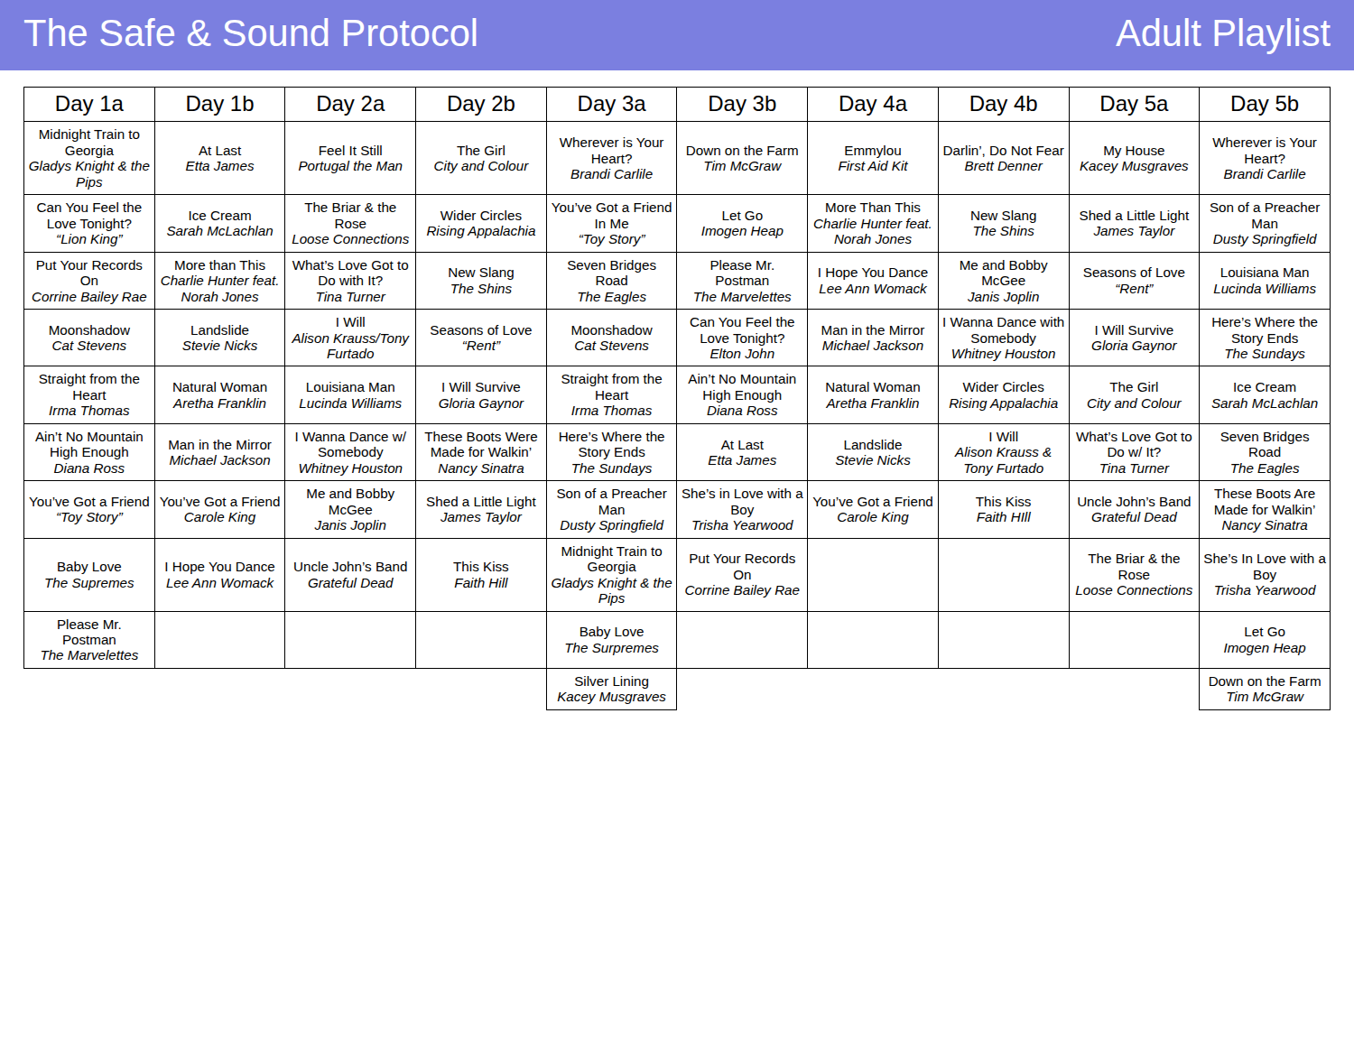The Safe & Sound Protocol
Adult Playlist
| Day 1a | Day 1b | Day 2a | Day 2b | Day 3a | Day 3b | Day 4a | Day 4b | Day 5a | Day 5b |
| --- | --- | --- | --- | --- | --- | --- | --- | --- | --- |
| Midnight Train to Georgia Gladys Knight & the Pips | At Last Etta James | Feel It Still Portugal the Man | The Girl City and Colour | Wherever is Your Heart? Brandi Carlile | Down on the Farm Tim McGraw | Emmylou First Aid Kit | Darlin’, Do Not Fear Brett Denner | My House Kacey Musgraves | Wherever is Your Heart? Brandi Carlile |
| Can You Feel the Love Tonight? “Lion King” | Ice Cream Sarah McLachlan | The Briar & the Rose Loose Connections | Wider Circles Rising Appalachia | You’ve Got a Friend In Me “Toy Story” | Let Go Imogen Heap | More Than This Charlie Hunter feat. Norah Jones | New Slang The Shins | Shed a Little Light James Taylor | Son of a Preacher Man Dusty Springfield |
| Put Your Records On Corrine Bailey Rae | More than This Charlie Hunter feat. Norah Jones | What’s Love Got to Do with It? Tina Turner | New Slang The Shins | Seven Bridges Road The Eagles | Please Mr. Postman The Marvelettes | I Hope You Dance Lee Ann Womack | Me and Bobby McGee Janis Joplin | Seasons of Love “Rent” | Louisiana Man Lucinda Williams |
| Moonshadow Cat Stevens | Landslide Stevie Nicks | I Will Alison Krauss/Tony Furtado | Seasons of Love “Rent” | Moonshadow Cat Stevens | Can You Feel the Love Tonight? Elton John | Man in the Mirror Michael Jackson | I Wanna Dance with Somebody Whitney Houston | I Will Survive Gloria Gaynor | Here’s Where the Story Ends The Sundays |
| Straight from the Heart Irma Thomas | Natural Woman Aretha Franklin | Louisiana Man Lucinda Williams | I Will Survive Gloria Gaynor | Straight from the Heart Irma Thomas | Ain’t No Mountain High Enough Diana Ross | Natural Woman Aretha Franklin | Wider Circles Rising Appalachia | The Girl City and Colour | Ice Cream Sarah McLachlan |
| Ain’t No Mountain High Enough Diana Ross | Man in the Mirror Michael Jackson | I Wanna Dance w/ Somebody Whitney Houston | These Boots Were Made for Walkin’ Nancy Sinatra | Here’s Where the Story Ends The Sundays | At Last Etta James | Landslide Stevie Nicks | I Will Alison Krauss & Tony Furtado | What’s Love Got to Do w/ It? Tina Turner | Seven Bridges Road The Eagles |
| You’ve Got a Friend “Toy Story” | You’ve Got a Friend Carole King | Me and Bobby McGee Janis Joplin | Shed a Little Light James Taylor | Son of a Preacher Man Dusty Springfield | She’s in Love with a Boy Trisha Yearwood | You’ve Got a Friend Carole King | This Kiss Faith HIll | Uncle John’s Band Grateful Dead | These Boots Are Made for Walkin’ Nancy Sinatra |
| Baby Love The Supremes | I Hope You Dance Lee Ann Womack | Uncle John’s Band Grateful Dead | This Kiss Faith Hill | Midnight Train to Georgia Gladys Knight & the Pips | Put Your Records On Corrine Bailey Rae | | | The Briar & the Rose Loose Connections | She’s In Love with a Boy Trisha Yearwood |
| Please Mr. Postman The Marvelettes | | | | Baby Love The Surpremes | | | | | Let Go Imogen Heap |
| | | | | Silver Lining Kacey Musgraves | | | | | Down on the Farm Tim McGraw |